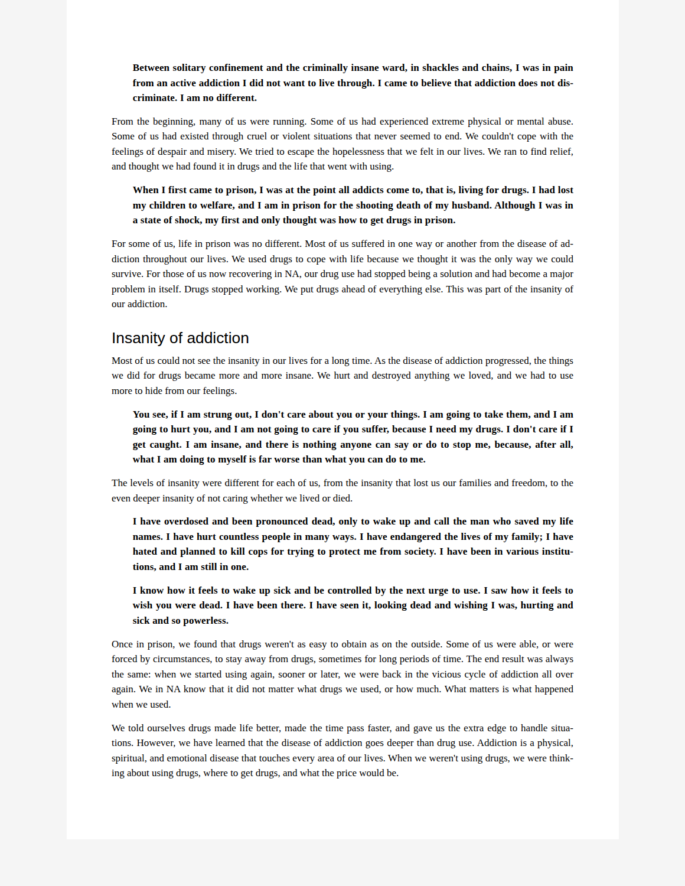Between solitary confinement and the criminally insane ward, in shackles and chains, I was in pain from an active addiction I did not want to live through. I came to believe that addiction does not discriminate. I am no different.
From the beginning, many of us were running. Some of us had experienced extreme physical or mental abuse. Some of us had existed through cruel or violent situations that never seemed to end. We couldn't cope with the feelings of despair and misery. We tried to escape the hopelessness that we felt in our lives. We ran to find relief, and thought we had found it in drugs and the life that went with using.
When I first came to prison, I was at the point all addicts come to, that is, living for drugs. I had lost my children to welfare, and I am in prison for the shooting death of my husband. Although I was in a state of shock, my first and only thought was how to get drugs in prison.
For some of us, life in prison was no different. Most of us suffered in one way or another from the disease of addiction throughout our lives. We used drugs to cope with life because we thought it was the only way we could survive. For those of us now recovering in NA, our drug use had stopped being a solution and had become a major problem in itself. Drugs stopped working. We put drugs ahead of everything else. This was part of the insanity of our addiction.
Insanity of addiction
Most of us could not see the insanity in our lives for a long time. As the disease of addiction progressed, the things we did for drugs became more and more insane. We hurt and destroyed anything we loved, and we had to use more to hide from our feelings.
You see, if I am strung out, I don't care about you or your things. I am going to take them, and I am going to hurt you, and I am not going to care if you suffer, because I need my drugs. I don't care if I get caught. I am insane, and there is nothing anyone can say or do to stop me, because, after all, what I am doing to myself is far worse than what you can do to me.
The levels of insanity were different for each of us, from the insanity that lost us our families and freedom, to the even deeper insanity of not caring whether we lived or died.
I have overdosed and been pronounced dead, only to wake up and call the man who saved my life names. I have hurt countless people in many ways. I have endangered the lives of my family; I have hated and planned to kill cops for trying to protect me from society. I have been in various institutions, and I am still in one.
I know how it feels to wake up sick and be controlled by the next urge to use. I saw how it feels to wish you were dead. I have been there. I have seen it, looking dead and wishing I was, hurting and sick and so powerless.
Once in prison, we found that drugs weren't as easy to obtain as on the outside. Some of us were able, or were forced by circumstances, to stay away from drugs, sometimes for long periods of time. The end result was always the same: when we started using again, sooner or later, we were back in the vicious cycle of addiction all over again. We in NA know that it did not matter what drugs we used, or how much. What matters is what happened when we used.
We told ourselves drugs made life better, made the time pass faster, and gave us the extra edge to handle situations. However, we have learned that the disease of addiction goes deeper than drug use. Addiction is a physical, spiritual, and emotional disease that touches every area of our lives. When we weren't using drugs, we were thinking about using drugs, where to get drugs, and what the price would be.